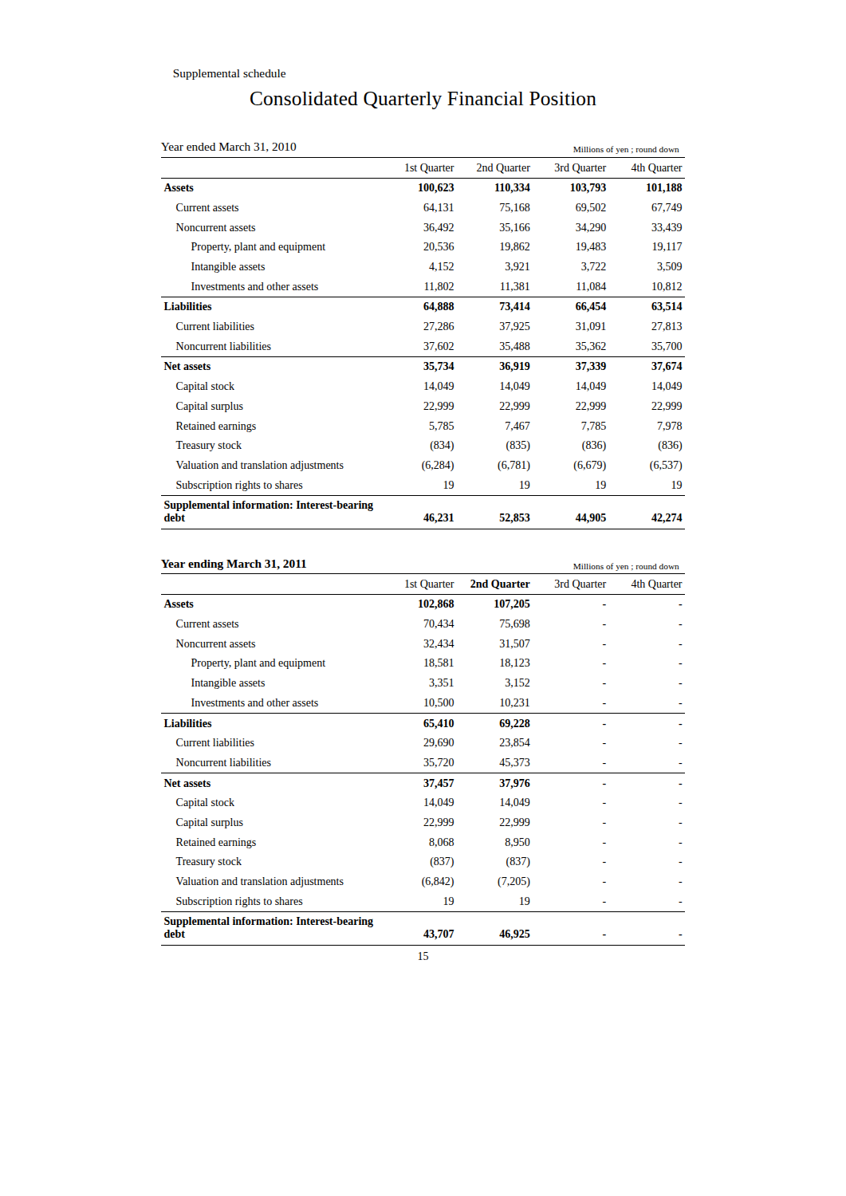Supplemental schedule
Consolidated Quarterly Financial Position
Year ended March 31, 2010
Millions of yen ; round down
| | 1st Quarter | 2nd Quarter | 3rd Quarter | 4th Quarter |
| --- | --- | --- | --- | --- |
| Assets | 100,623 | 110,334 | 103,793 | 101,188 |
| Current assets | 64,131 | 75,168 | 69,502 | 67,749 |
| Noncurrent assets | 36,492 | 35,166 | 34,290 | 33,439 |
| Property, plant and equipment | 20,536 | 19,862 | 19,483 | 19,117 |
| Intangible assets | 4,152 | 3,921 | 3,722 | 3,509 |
| Investments and other assets | 11,802 | 11,381 | 11,084 | 10,812 |
| Liabilities | 64,888 | 73,414 | 66,454 | 63,514 |
| Current liabilities | 27,286 | 37,925 | 31,091 | 27,813 |
| Noncurrent liabilities | 37,602 | 35,488 | 35,362 | 35,700 |
| Net assets | 35,734 | 36,919 | 37,339 | 37,674 |
| Capital stock | 14,049 | 14,049 | 14,049 | 14,049 |
| Capital surplus | 22,999 | 22,999 | 22,999 | 22,999 |
| Retained earnings | 5,785 | 7,467 | 7,785 | 7,978 |
| Treasury stock | (834) | (835) | (836) | (836) |
| Valuation and translation adjustments | (6,284) | (6,781) | (6,679) | (6,537) |
| Subscription rights to shares | 19 | 19 | 19 | 19 |
| Supplemental information: Interest-bearing debt | 46,231 | 52,853 | 44,905 | 42,274 |
Year ending March 31, 2011
Millions of yen ; round down
| | 1st Quarter | 2nd Quarter | 3rd Quarter | 4th Quarter |
| --- | --- | --- | --- | --- |
| Assets | 102,868 | 107,205 | - | - |
| Current assets | 70,434 | 75,698 | - | - |
| Noncurrent assets | 32,434 | 31,507 | - | - |
| Property, plant and equipment | 18,581 | 18,123 | - | - |
| Intangible assets | 3,351 | 3,152 | - | - |
| Investments and other assets | 10,500 | 10,231 | - | - |
| Liabilities | 65,410 | 69,228 | - | - |
| Current liabilities | 29,690 | 23,854 | - | - |
| Noncurrent liabilities | 35,720 | 45,373 | - | - |
| Net assets | 37,457 | 37,976 | - | - |
| Capital stock | 14,049 | 14,049 | - | - |
| Capital surplus | 22,999 | 22,999 | - | - |
| Retained earnings | 8,068 | 8,950 | - | - |
| Treasury stock | (837) | (837) | - | - |
| Valuation and translation adjustments | (6,842) | (7,205) | - | - |
| Subscription rights to shares | 19 | 19 | - | - |
| Supplemental information: Interest-bearing debt | 43,707 | 46,925 | - | - |
15